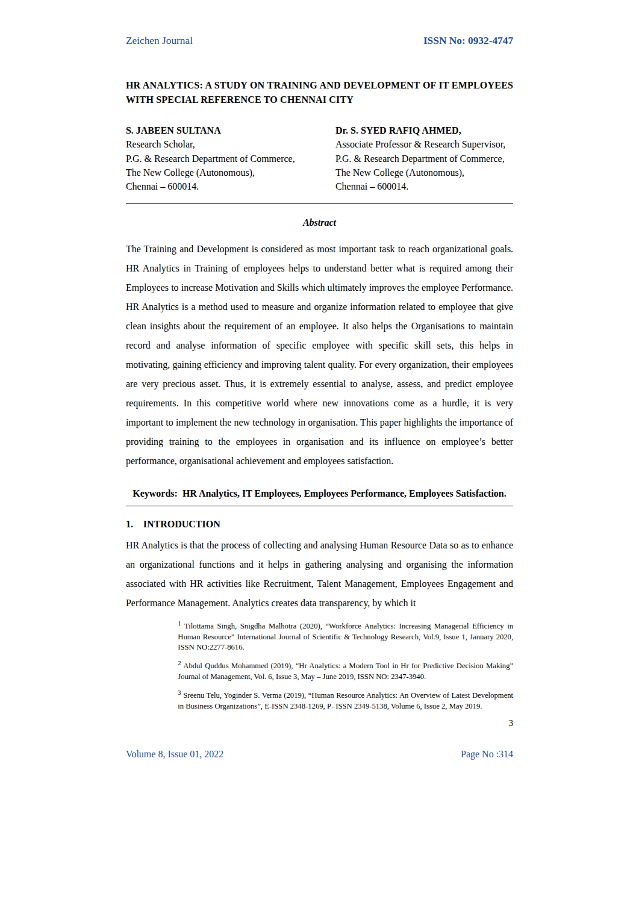Zeichen Journal ISSN No: 0932-4747
HR Analytics: A Study on Training and Development of IT Employees with Special Reference to Chennai City
S. JABEEN SULTANA
Research Scholar,
P.G. & Research Department of Commerce,
The New College (Autonomous),
Chennai – 600014.
Dr. S. SYED RAFIQ AHMED,
Associate Professor & Research Supervisor,
P.G. & Research Department of Commerce,
The New College (Autonomous),
Chennai – 600014.
Abstract
The Training and Development is considered as most important task to reach organizational goals. HR Analytics in Training of employees helps to understand better what is required among their Employees to increase Motivation and Skills which ultimately improves the employee Performance. HR Analytics is a method used to measure and organize information related to employee that give clean insights about the requirement of an employee. It also helps the Organisations to maintain record and analyse information of specific employee with specific skill sets, this helps in motivating, gaining efficiency and improving talent quality. For every organization, their employees are very precious asset. Thus, it is extremely essential to analyse, assess, and predict employee requirements. In this competitive world where new innovations come as a hurdle, it is very important to implement the new technology in organisation. This paper highlights the importance of providing training to the employees in organisation and its influence on employee’s better performance, organisational achievement and employees satisfaction.
Keywords: HR Analytics, IT Employees, Employees Performance, Employees Satisfaction.
1. INTRODUCTION
HR Analytics is that the process of collecting and analysing Human Resource Data so as to enhance an organizational functions and it helps in gathering analysing and organising the information associated with HR activities like Recruitment, Talent Management, Employees Engagement and Performance Management. Analytics creates data transparency, by which it
1 Tilottama Singh, Snigdha Malhotra (2020), “Workforce Analytics: Increasing Managerial Efficiency in Human Resource” International Journal of Scientific & Technology Research, Vol.9, Issue 1, January 2020, ISSN NO:2277-8616.
2 Abdul Quddus Mohammed (2019), “Hr Analytics: a Modern Tool in Hr for Predictive Decision Making” Journal of Management, Vol. 6, Issue 3, May – June 2019, ISSN NO: 2347-3940.
3 Sreenu Telu, Yoginder S. Verma (2019), “Human Resource Analytics: An Overview of Latest Development in Business Organizations”, E-ISSN 2348-1269, P- ISSN 2349-5138, Volume 6, Issue 2, May 2019.
3
Volume 8, Issue 01, 2022 Page No :314